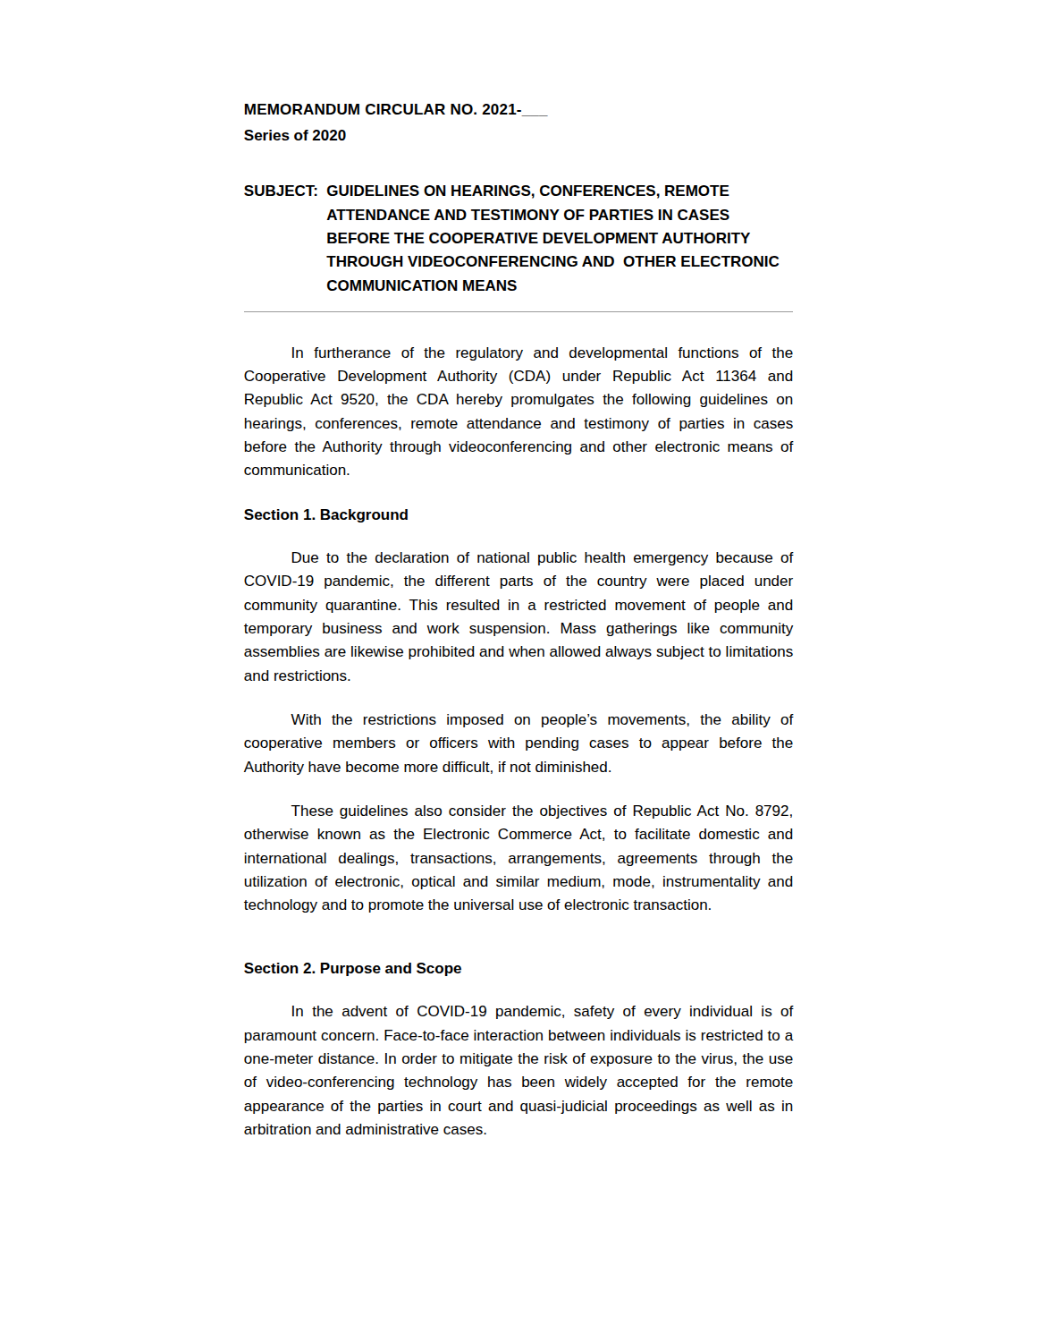MEMORANDUM CIRCULAR NO. 2021-___
Series of 2020
SUBJECT: GUIDELINES ON HEARINGS, CONFERENCES, REMOTE ATTENDANCE AND TESTIMONY OF PARTIES IN CASES BEFORE THE COOPERATIVE DEVELOPMENT AUTHORITY THROUGH VIDEOCONFERENCING AND OTHER ELECTRONIC COMMUNICATION MEANS
In furtherance of the regulatory and developmental functions of the Cooperative Development Authority (CDA) under Republic Act 11364 and Republic Act 9520, the CDA hereby promulgates the following guidelines on hearings, conferences, remote attendance and testimony of parties in cases before the Authority through videoconferencing and other electronic means of communication.
Section 1. Background
Due to the declaration of national public health emergency because of COVID-19 pandemic, the different parts of the country were placed under community quarantine. This resulted in a restricted movement of people and temporary business and work suspension. Mass gatherings like community assemblies are likewise prohibited and when allowed always subject to limitations and restrictions.
With the restrictions imposed on people’s movements, the ability of cooperative members or officers with pending cases to appear before the Authority have become more difficult, if not diminished.
These guidelines also consider the objectives of Republic Act No. 8792, otherwise known as the Electronic Commerce Act, to facilitate domestic and international dealings, transactions, arrangements, agreements through the utilization of electronic, optical and similar medium, mode, instrumentality and technology and to promote the universal use of electronic transaction.
Section 2. Purpose and Scope
In the advent of COVID-19 pandemic, safety of every individual is of paramount concern. Face-to-face interaction between individuals is restricted to a one-meter distance. In order to mitigate the risk of exposure to the virus, the use of video-conferencing technology has been widely accepted for the remote appearance of the parties in court and quasi-judicial proceedings as well as in arbitration and administrative cases.